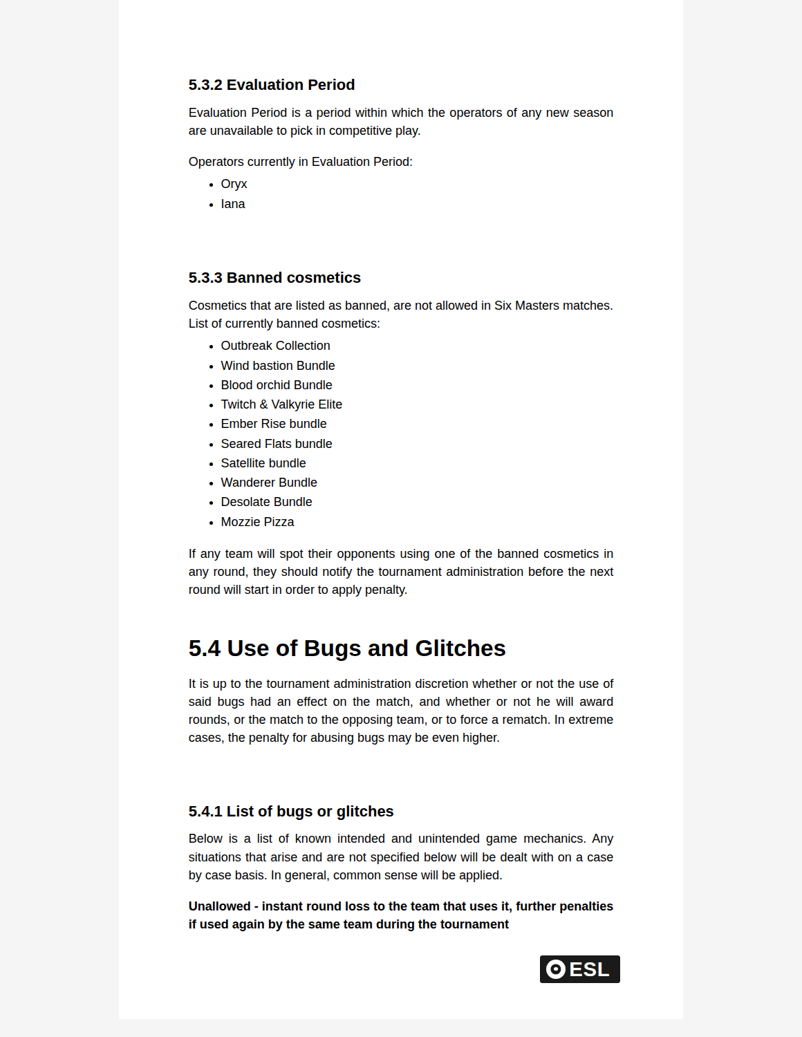5.3.2 Evaluation Period
Evaluation Period is a period within which the operators of any new season are unavailable to pick in competitive play.
Operators currently in Evaluation Period:
Oryx
Iana
5.3.3 Banned cosmetics
Cosmetics that are listed as banned, are not allowed in Six Masters matches.
List of currently banned cosmetics:
Outbreak Collection
Wind bastion Bundle
Blood orchid Bundle
Twitch & Valkyrie Elite
Ember Rise bundle
Seared Flats bundle
Satellite bundle
Wanderer Bundle
Desolate Bundle
Mozzie Pizza
If any team will spot their opponents using one of the banned cosmetics in any round, they should notify the tournament administration before the next round will start in order to apply penalty.
5.4 Use of Bugs and Glitches
It is up to the tournament administration discretion whether or not the use of said bugs had an effect on the match, and whether or not he will award rounds, or the match to the opposing team, or to force a rematch. In extreme cases, the penalty for abusing bugs may be even higher.
5.4.1 List of bugs or glitches
Below is a list of known intended and unintended game mechanics. Any situations that arise and are not specified below will be dealt with on a case by case basis. In general, common sense will be applied.
Unallowed - instant round loss to the team that uses it, further penalties if used again by the same team during the tournament
ESL